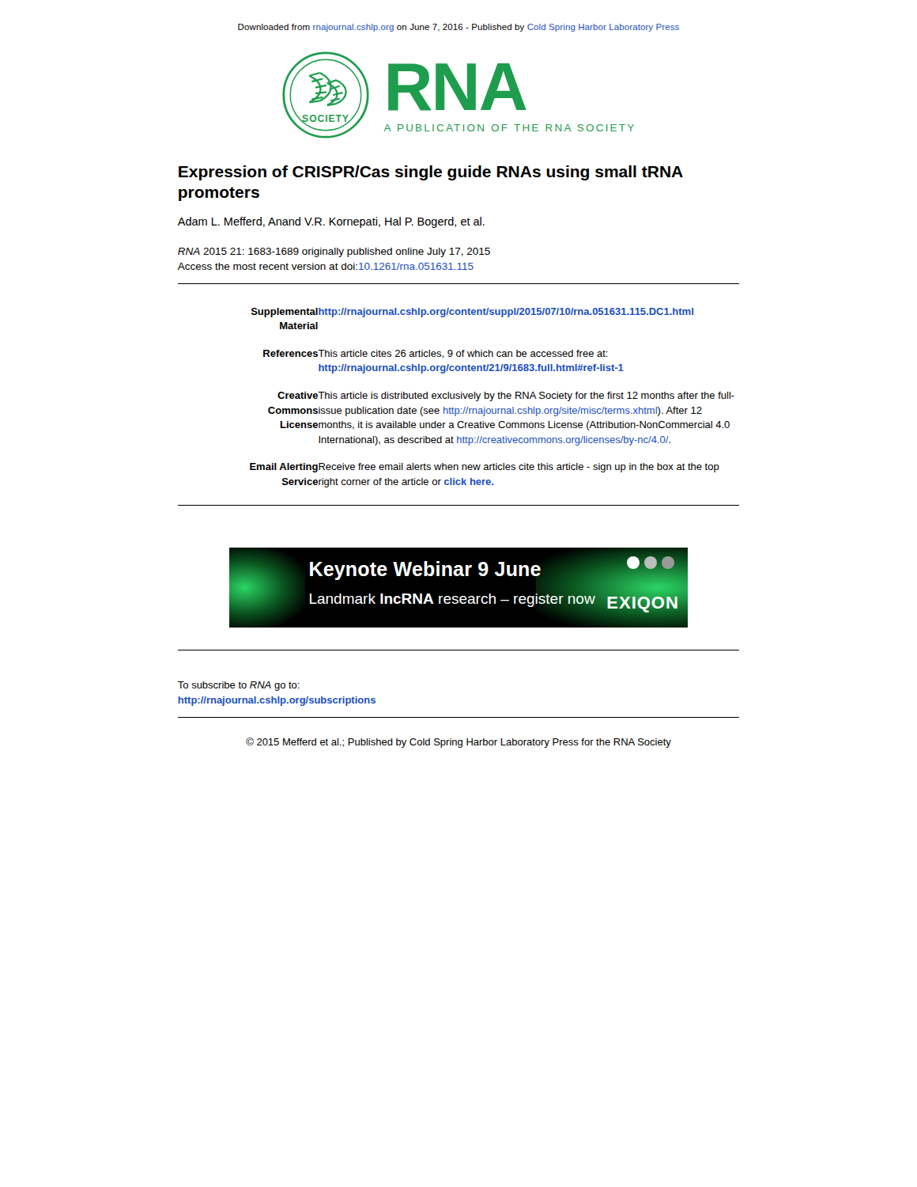Downloaded from rnajournal.cshlp.org on June 7, 2016 - Published by Cold Spring Harbor Laboratory Press
SOCIETY
RNA
A PUBLICATION OF THE RNA SOCIETY
Expression of CRISPR/Cas single guide RNAs using small tRNA promoters
Adam L. Mefferd, Anand V.R. Kornepati, Hal P. Bogerd, et al.
RNA 2015 21: 1683-1689 originally published online July 17, 2015
Access the most recent version at doi:10.1261/rna.051631.115
| Supplemental Material | http://rnajournal.cshlp.org/content/suppl/2015/07/10/rna.051631.115.DC1.html |
| References | This article cites 26 articles, 9 of which can be accessed free at: http://rnajournal.cshlp.org/content/21/9/1683.full.html#ref-list-1 |
| Creative Commons License | This article is distributed exclusively by the RNA Society for the first 12 months after the full-issue publication date (see http://rnajournal.cshlp.org/site/misc/terms.xhtml ). After 12 months, it is available under a Creative Commons License (Attribution-NonCommercial 4.0 International), as described at http://creativecommons.org/licenses/by-nc/4.0/ . |
| Email Alerting Service | Receive free email alerts when new articles cite this article - sign up in the box at the top right corner of the article or click here. |
Keynote Webinar 9 June
Landmark lncRNA research – register now
EXIQON
To subscribe to RNA go to:
http://rnajournal.cshlp.org/subscriptions
© 2015 Mefferd et al.; Published by Cold Spring Harbor Laboratory Press for the RNA Society